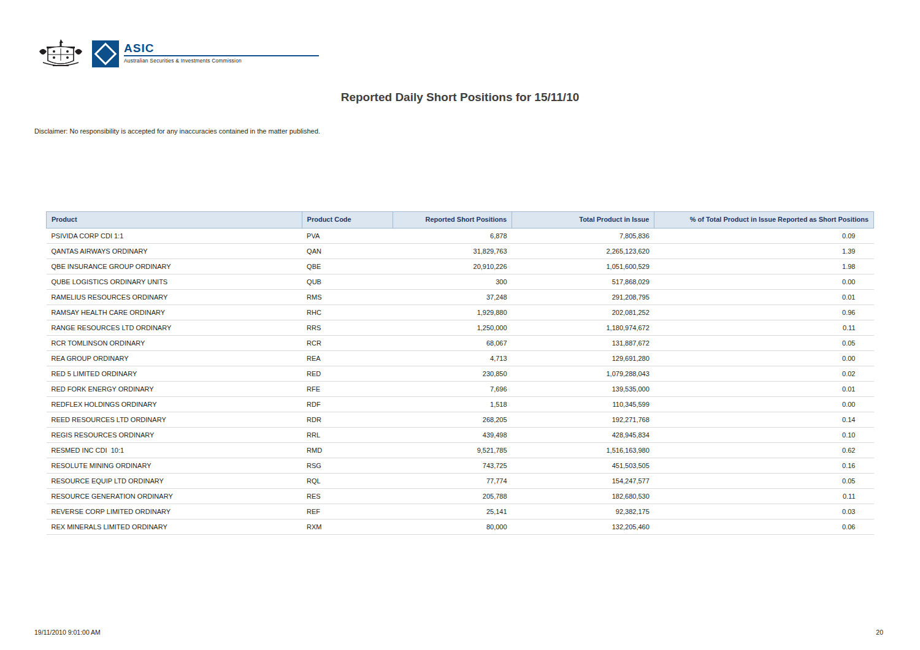ASIC
Australian Securities & Investments Commission
Reported Daily Short Positions for 15/11/10
Disclaimer: No responsibility is accepted for any inaccuracies contained in the matter published.
| Product | Product Code | Reported Short Positions | Total Product in Issue | % of Total Product in Issue Reported as Short Positions |
| --- | --- | --- | --- | --- |
| PSIVIDA CORP CDI 1:1 | PVA | 6,878 | 7,805,836 | 0.09 |
| QANTAS AIRWAYS ORDINARY | QAN | 31,829,763 | 2,265,123,620 | 1.39 |
| QBE INSURANCE GROUP ORDINARY | QBE | 20,910,226 | 1,051,600,529 | 1.98 |
| QUBE LOGISTICS ORDINARY UNITS | QUB | 300 | 517,868,029 | 0.00 |
| RAMELIUS RESOURCES ORDINARY | RMS | 37,248 | 291,208,795 | 0.01 |
| RAMSAY HEALTH CARE ORDINARY | RHC | 1,929,880 | 202,081,252 | 0.96 |
| RANGE RESOURCES LTD ORDINARY | RRS | 1,250,000 | 1,180,974,672 | 0.11 |
| RCR TOMLINSON ORDINARY | RCR | 68,067 | 131,887,672 | 0.05 |
| REA GROUP ORDINARY | REA | 4,713 | 129,691,280 | 0.00 |
| RED 5 LIMITED ORDINARY | RED | 230,850 | 1,079,288,043 | 0.02 |
| RED FORK ENERGY ORDINARY | RFE | 7,696 | 139,535,000 | 0.01 |
| REDFLEX HOLDINGS ORDINARY | RDF | 1,518 | 110,345,599 | 0.00 |
| REED RESOURCES LTD ORDINARY | RDR | 268,205 | 192,271,768 | 0.14 |
| REGIS RESOURCES ORDINARY | RRL | 439,498 | 428,945,834 | 0.10 |
| RESMED INC CDI 10:1 | RMD | 9,521,785 | 1,516,163,980 | 0.62 |
| RESOLUTE MINING ORDINARY | RSG | 743,725 | 451,503,505 | 0.16 |
| RESOURCE EQUIP LTD ORDINARY | RQL | 77,774 | 154,247,577 | 0.05 |
| RESOURCE GENERATION ORDINARY | RES | 205,788 | 182,680,530 | 0.11 |
| REVERSE CORP LIMITED ORDINARY | REF | 25,141 | 92,382,175 | 0.03 |
| REX MINERALS LIMITED ORDINARY | RXM | 80,000 | 132,205,460 | 0.06 |
19/11/2010 9:01:00 AM
20